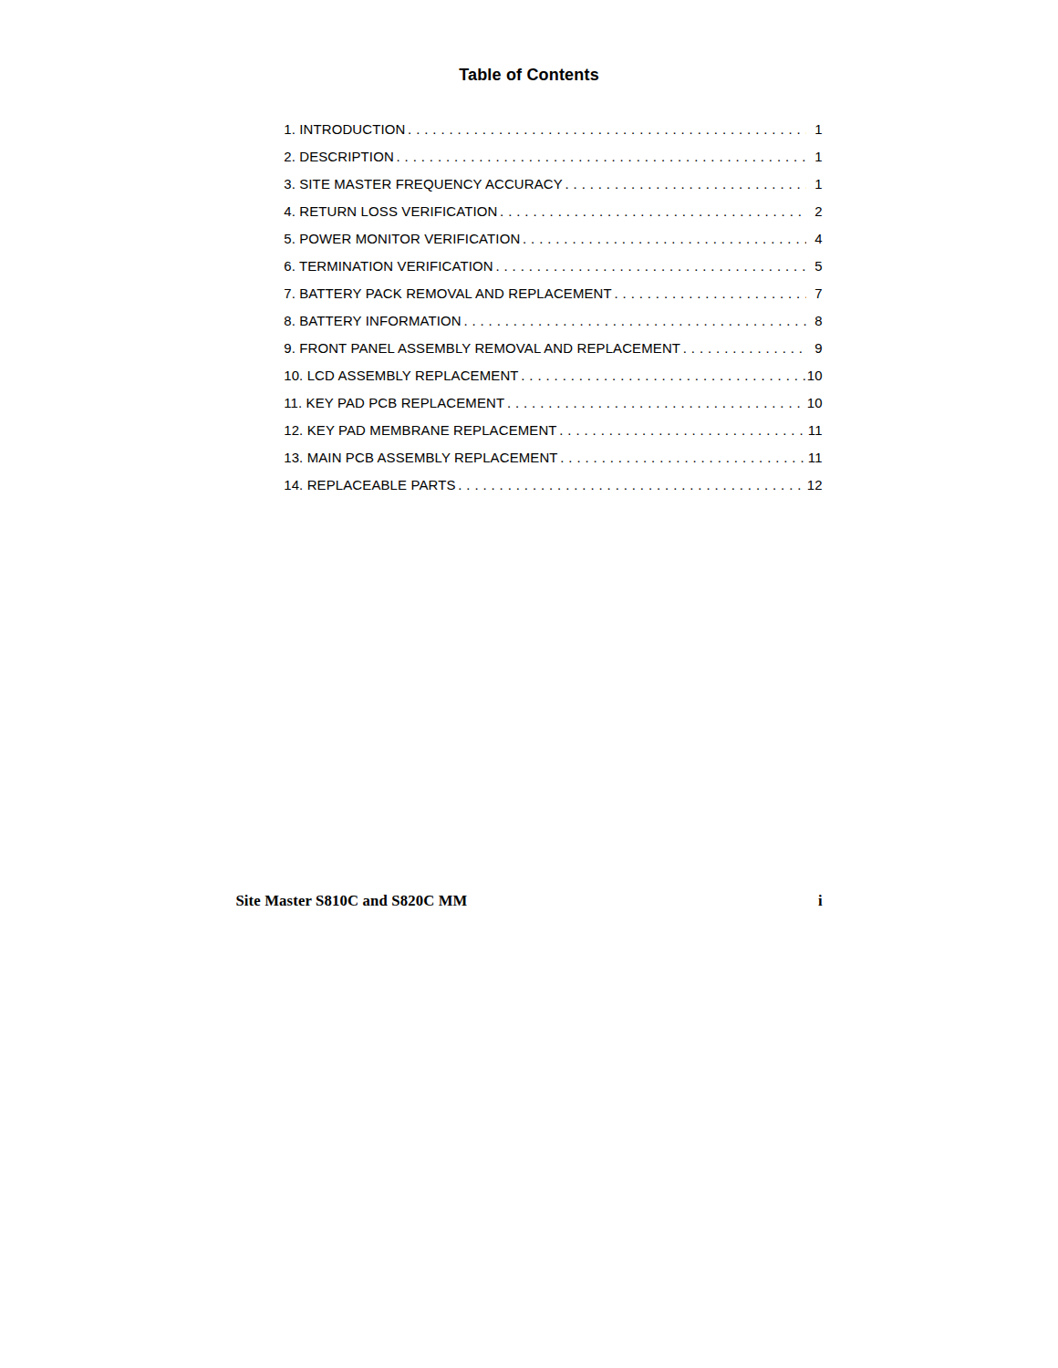Table of Contents
1. INTRODUCTION ........................................................... 1
2. DESCRIPTION ........................................................... 1
3. SITE MASTER FREQUENCY ACCURACY ........................................................... 1
4. RETURN LOSS VERIFICATION ........................................................... 2
5. POWER MONITOR VERIFICATION ........................................................... 4
6. TERMINATION VERIFICATION ........................................................... 5
7. BATTERY PACK REMOVAL AND REPLACEMENT ........................................................... 7
8. BATTERY INFORMATION ........................................................... 8
9. FRONT PANEL ASSEMBLY REMOVAL AND REPLACEMENT ........................................................... 9
10. LCD ASSEMBLY REPLACEMENT ........................................................... 10
11. KEY PAD PCB REPLACEMENT ........................................................... 10
12. KEY PAD MEMBRANE REPLACEMENT ........................................................... 11
13. MAIN PCB ASSEMBLY REPLACEMENT ........................................................... 11
14. REPLACEABLE PARTS ........................................................... 12
Site Master S810C and S820C MM i